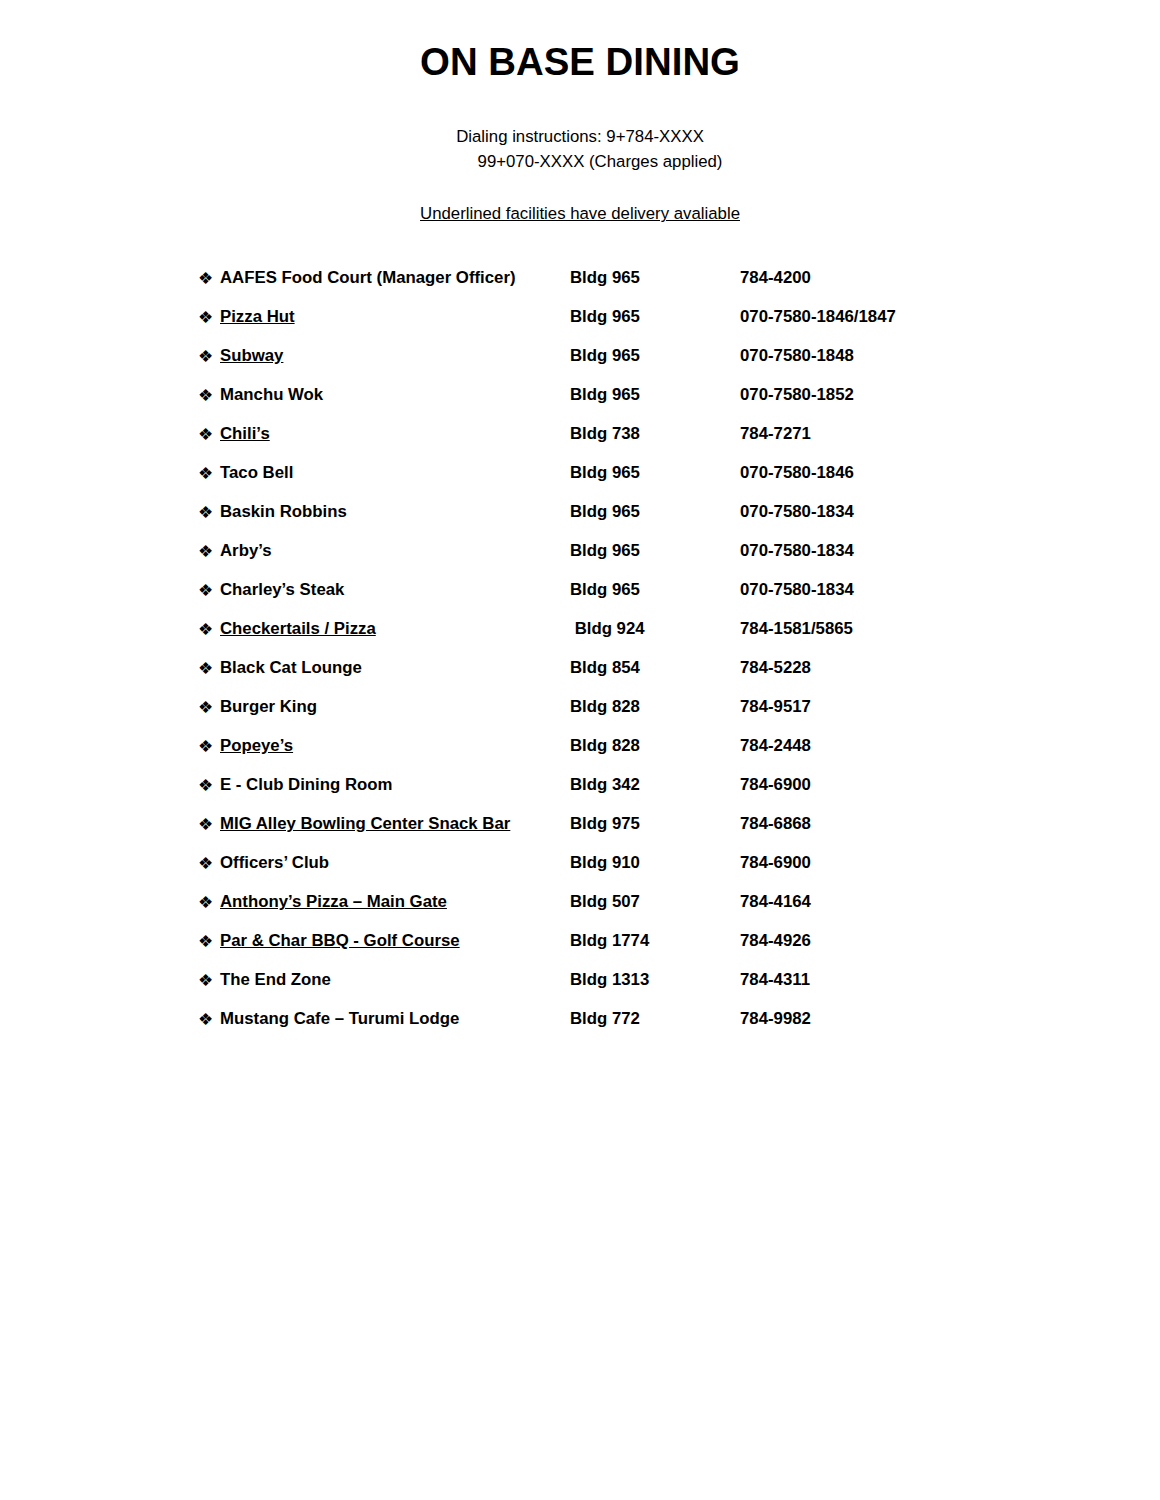ON BASE DINING
Dialing instructions: 9+784-XXXX
99+070-XXXX (Charges applied)
Underlined facilities have delivery avaliable
| ❖ | AAFES Food Court (Manager Officer) | Bldg 965 | 784-4200 |
| ❖ | Pizza Hut | Bldg 965 | 070-7580-1846/1847 |
| ❖ | Subway | Bldg 965 | 070-7580-1848 |
| ❖ | Manchu Wok | Bldg 965 | 070-7580-1852 |
| ❖ | Chili’s | Bldg 738 | 784-7271 |
| ❖ | Taco Bell | Bldg 965 | 070-7580-1846 |
| ❖ | Baskin Robbins | Bldg 965 | 070-7580-1834 |
| ❖ | Arby’s | Bldg 965 | 070-7580-1834 |
| ❖ | Charley’s Steak | Bldg 965 | 070-7580-1834 |
| ❖ | Checkertails / Pizza | Bldg 924 | 784-1581/5865 |
| ❖ | Black Cat Lounge | Bldg 854 | 784-5228 |
| ❖ | Burger King | Bldg 828 | 784-9517 |
| ❖ | Popeye’s | Bldg 828 | 784-2448 |
| ❖ | E - Club Dining Room | Bldg 342 | 784-6900 |
| ❖ | MIG Alley Bowling Center Snack Bar | Bldg 975 | 784-6868 |
| ❖ | Officers’ Club | Bldg 910 | 784-6900 |
| ❖ | Anthony’s Pizza – Main Gate | Bldg 507 | 784-4164 |
| ❖ | Par & Char BBQ - Golf Course | Bldg 1774 | 784-4926 |
| ❖ | The End Zone | Bldg 1313 | 784-4311 |
| ❖ | Mustang Cafe – Turumi Lodge | Bldg 772 | 784-9982 |